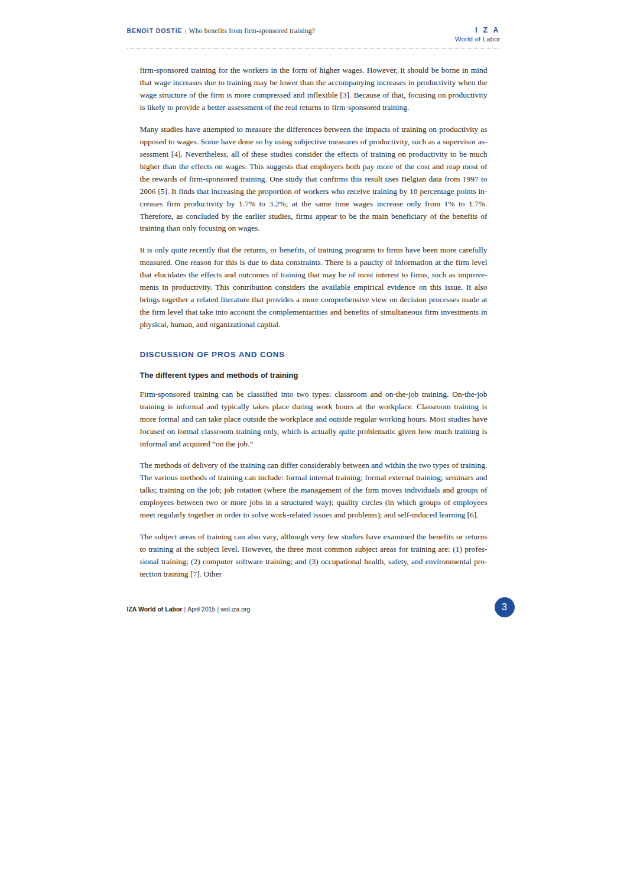BENOIT DOSTIE|Who benefits from firm-sponsored training?
I Z A
World of Labor
firm-sponsored training for the workers in the form of higher wages. However, it should be borne in mind that wage increases due to training may be lower than the accompanying increases in productivity when the wage structure of the firm is more compressed and inflexible [3]. Because of that, focusing on productivity is likely to provide a better assessment of the real returns to firm-sponsored training.
Many studies have attempted to measure the differences between the impacts of training on productivity as opposed to wages. Some have done so by using subjective measures of productivity, such as a supervisor assessment [4]. Nevertheless, all of these studies consider the effects of training on productivity to be much higher than the effects on wages. This suggests that employers both pay more of the cost and reap most of the rewards of firm-sponsored training. One study that confirms this result uses Belgian data from 1997 to 2006 [5]. It finds that increasing the proportion of workers who receive training by 10 percentage points increases firm productivity by 1.7% to 3.2%; at the same time wages increase only from 1% to 1.7%. Therefore, as concluded by the earlier studies, firms appear to be the main beneficiary of the benefits of training than only focusing on wages.
It is only quite recently that the returns, or benefits, of training programs to firms have been more carefully measured. One reason for this is due to data constraints. There is a paucity of information at the firm level that elucidates the effects and outcomes of training that may be of most interest to firms, such as improvements in productivity. This contribution considers the available empirical evidence on this issue. It also brings together a related literature that provides a more comprehensive view on decision processes made at the firm level that take into account the complementarities and benefits of simultaneous firm investments in physical, human, and organizational capital.
Discussion of pros and cons
The different types and methods of training
Firm-sponsored training can be classified into two types: classroom and on-the-job training. On-the-job training is informal and typically takes place during work hours at the workplace. Classroom training is more formal and can take place outside the workplace and outside regular working hours. Most studies have focused on formal classroom training only, which is actually quite problematic given how much training is informal and acquired “on the job.”
The methods of delivery of the training can differ considerably between and within the two types of training. The various methods of training can include: formal internal training; formal external training; seminars and talks; training on the job; job rotation (where the management of the firm moves individuals and groups of employees between two or more jobs in a structured way); quality circles (in which groups of employees meet regularly together in order to solve work-related issues and problems); and self-induced learning [6].
The subject areas of training can also vary, although very few studies have examined the benefits or returns to training at the subject level. However, the three most common subject areas for training are: (1) professional training; (2) computer software training; and (3) occupational health, safety, and environmental protection training [7]. Other
IZA World of Labor|April 2015|wol.iza.org
3